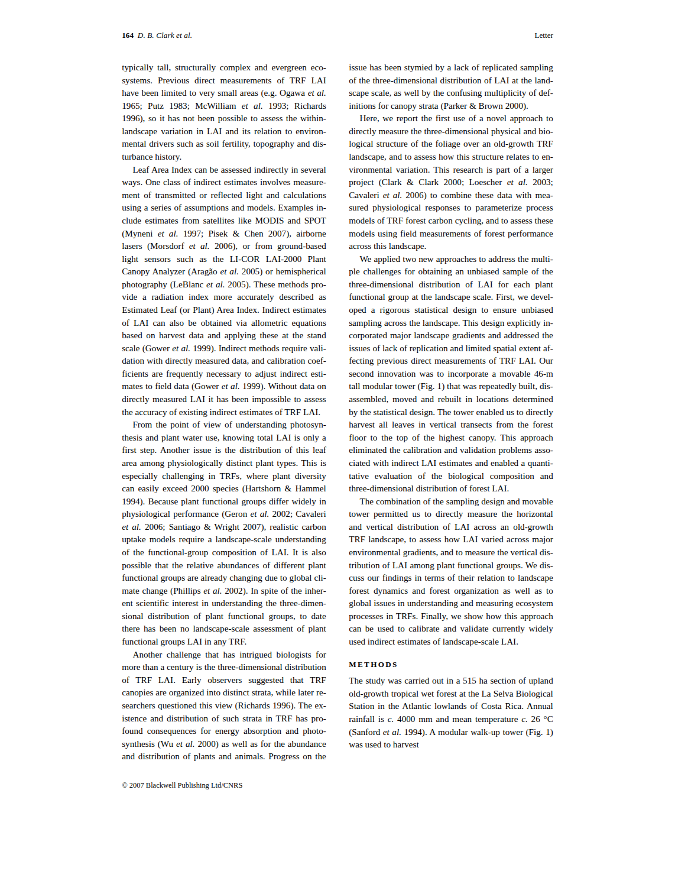164 D. B. Clark et al.
Letter
typically tall, structurally complex and evergreen ecosystems. Previous direct measurements of TRF LAI have been limited to very small areas (e.g. Ogawa et al. 1965; Putz 1983; McWilliam et al. 1993; Richards 1996), so it has not been possible to assess the within-landscape variation in LAI and its relation to environmental drivers such as soil fertility, topography and disturbance history.
Leaf Area Index can be assessed indirectly in several ways. One class of indirect estimates involves measurement of transmitted or reflected light and calculations using a series of assumptions and models. Examples include estimates from satellites like MODIS and SPOT (Myneni et al. 1997; Pisek & Chen 2007), airborne lasers (Morsdorf et al. 2006), or from ground-based light sensors such as the LI-COR LAI-2000 Plant Canopy Analyzer (Aragão et al. 2005) or hemispherical photography (LeBlanc et al. 2005). These methods provide a radiation index more accurately described as Estimated Leaf (or Plant) Area Index. Indirect estimates of LAI can also be obtained via allometric equations based on harvest data and applying these at the stand scale (Gower et al. 1999). Indirect methods require validation with directly measured data, and calibration coefficients are frequently necessary to adjust indirect estimates to field data (Gower et al. 1999). Without data on directly measured LAI it has been impossible to assess the accuracy of existing indirect estimates of TRF LAI.
From the point of view of understanding photosynthesis and plant water use, knowing total LAI is only a first step. Another issue is the distribution of this leaf area among physiologically distinct plant types. This is especially challenging in TRFs, where plant diversity can easily exceed 2000 species (Hartshorn & Hammel 1994). Because plant functional groups differ widely in physiological performance (Geron et al. 2002; Cavaleri et al. 2006; Santiago & Wright 2007), realistic carbon uptake models require a landscape-scale understanding of the functional-group composition of LAI. It is also possible that the relative abundances of different plant functional groups are already changing due to global climate change (Phillips et al. 2002). In spite of the inherent scientific interest in understanding the three-dimensional distribution of plant functional groups, to date there has been no landscape-scale assessment of plant functional groups LAI in any TRF.
Another challenge that has intrigued biologists for more than a century is the three-dimensional distribution of TRF LAI. Early observers suggested that TRF canopies are organized into distinct strata, while later researchers questioned this view (Richards 1996). The existence and distribution of such strata in TRF has profound consequences for energy absorption and photosynthesis (Wu et al. 2000) as well as for the abundance and distribution of plants and animals. Progress on the issue has been stymied by a lack of replicated sampling of the three-dimensional distribution of LAI at the landscape scale, as well by the confusing multiplicity of definitions for canopy strata (Parker & Brown 2000).
Here, we report the first use of a novel approach to directly measure the three-dimensional physical and biological structure of the foliage over an old-growth TRF landscape, and to assess how this structure relates to environmental variation. This research is part of a larger project (Clark & Clark 2000; Loescher et al. 2003; Cavaleri et al. 2006) to combine these data with measured physiological responses to parameterize process models of TRF forest carbon cycling, and to assess these models using field measurements of forest performance across this landscape.
We applied two new approaches to address the multiple challenges for obtaining an unbiased sample of the three-dimensional distribution of LAI for each plant functional group at the landscape scale. First, we developed a rigorous statistical design to ensure unbiased sampling across the landscape. This design explicitly incorporated major landscape gradients and addressed the issues of lack of replication and limited spatial extent affecting previous direct measurements of TRF LAI. Our second innovation was to incorporate a movable 46-m tall modular tower (Fig. 1) that was repeatedly built, disassembled, moved and rebuilt in locations determined by the statistical design. The tower enabled us to directly harvest all leaves in vertical transects from the forest floor to the top of the highest canopy. This approach eliminated the calibration and validation problems associated with indirect LAI estimates and enabled a quantitative evaluation of the biological composition and three-dimensional distribution of forest LAI.
The combination of the sampling design and movable tower permitted us to directly measure the horizontal and vertical distribution of LAI across an old-growth TRF landscape, to assess how LAI varied across major environmental gradients, and to measure the vertical distribution of LAI among plant functional groups. We discuss our findings in terms of their relation to landscape forest dynamics and forest organization as well as to global issues in understanding and measuring ecosystem processes in TRFs. Finally, we show how this approach can be used to calibrate and validate currently widely used indirect estimates of landscape-scale LAI.
Methods
The study was carried out in a 515 ha section of upland old-growth tropical wet forest at the La Selva Biological Station in the Atlantic lowlands of Costa Rica. Annual rainfall is c. 4000 mm and mean temperature c. 26 °C (Sanford et al. 1994). A modular walk-up tower (Fig. 1) was used to harvest
© 2007 Blackwell Publishing Ltd/CNRS